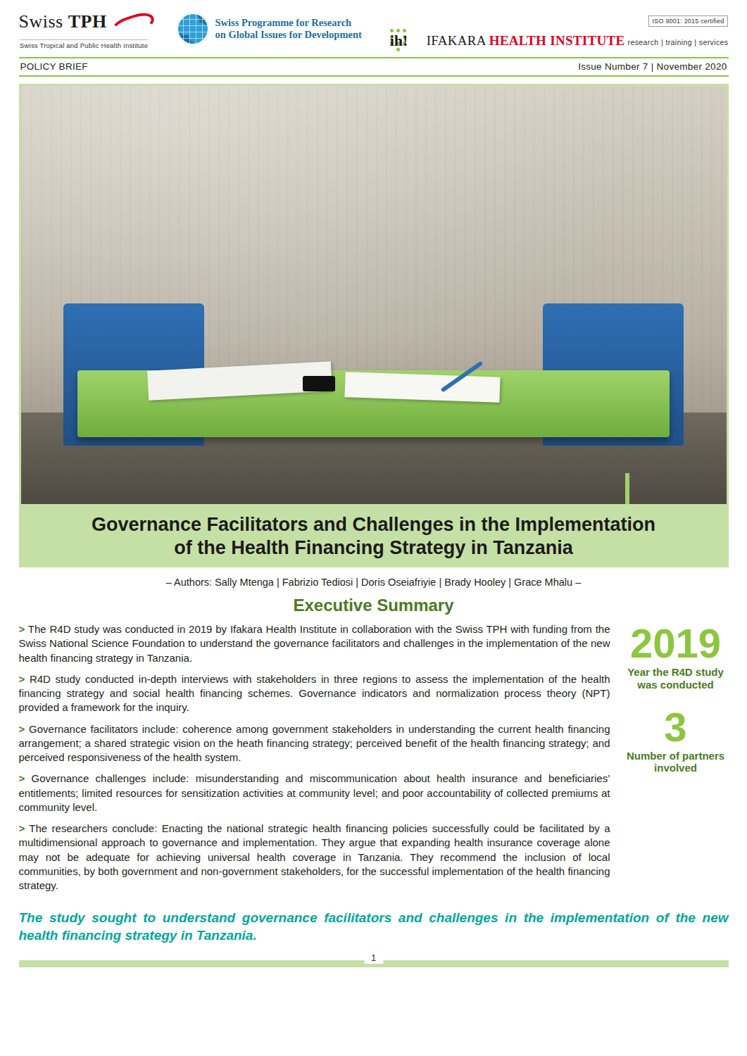Swiss TPH
Swiss Tropical and Public Health Institute
Swiss Programme for Research
on Global Issues for Development
ISO 9001: 2015 certified
ih! IFAKARA HEALTH INSTITUTE research | training | services
POLICY BRIEF Issue Number 7 | November 2020
Governance Facilitators and Challenges in the Implementation
of the Health Financing Strategy in Tanzania
– Authors: Sally Mtenga | Fabrizio Tediosi | Doris Oseiafriyie | Brady Hooley | Grace Mhalu –
Executive Summary
> The R4D study was conducted in 2019 by Ifakara Health Institute in collaboration with the Swiss TPH with funding from the Swiss National Science Foundation to understand the governance facilitators and challenges in the implementation of the new health financing strategy in Tanzania.
> R4D study conducted in-depth interviews with stakeholders in three regions to assess the implementation of the health financing strategy and social health financing schemes. Governance indicators and normalization process theory (NPT) provided a framework for the inquiry.
> Governance facilitators include: coherence among government stakeholders in understanding the current health financing arrangement; a shared strategic vision on the heath financing strategy; perceived benefit of the health financing strategy; and perceived responsiveness of the health system.
> Governance challenges include: misunderstanding and miscommunication about health insurance and beneficiaries’ entitlements; limited resources for sensitization activities at community level; and poor accountability of collected premiums at community level.
> The researchers conclude: Enacting the national strategic health financing policies successfully could be facilitated by a multidimensional approach to governance and implementation. They argue that expanding health insurance coverage alone may not be adequate for achieving universal health coverage in Tanzania. They recommend the inclusion of local communities, by both government and non-government stakeholders, for the successful implementation of the health financing strategy.
2019
Year the R4D study was conducted
3
Number of partners involved
The study sought to understand governance facilitators and challenges in the implementation of the new health financing strategy in Tanzania.
1